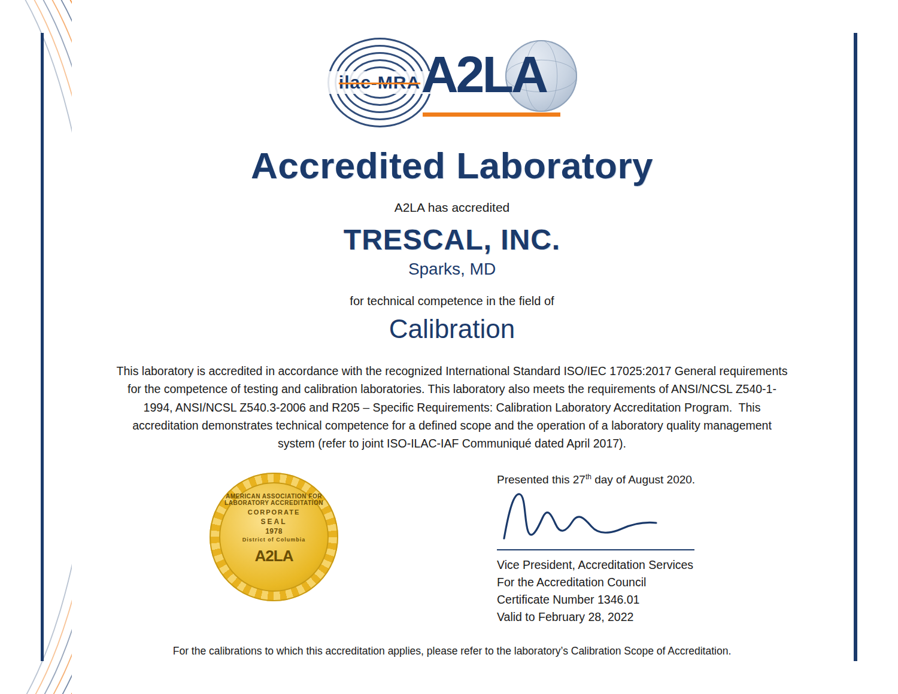ilac-MRA
A2LA
Accredited Laboratory
A2LA has accredited
TRESCAL, INC.
Sparks, MD
for technical competence in the field of
Calibration
This laboratory is accredited in accordance with the recognized International Standard ISO/IEC 17025:2017 General requirements for the competence of testing and calibration laboratories. This laboratory also meets the requirements of ANSI/NCSL Z540-1-1994, ANSI/NCSL Z540.3-2006 and R205 – Specific Requirements: Calibration Laboratory Accreditation Program. This accreditation demonstrates technical competence for a defined scope and the operation of a laboratory quality management system (refer to joint ISO-ILAC-IAF Communiqué dated April 2017).
American Association for Laboratory Accreditation
CORPORATE
SEAL
1978
District of Columbia
A2LA
Presented this 27th day of August 2020.
Signature
Vice President, Accreditation Services
For the Accreditation Council
Certificate Number 1346.01
Valid to February 28, 2022
For the calibrations to which this accreditation applies, please refer to the laboratory’s Calibration Scope of Accreditation.